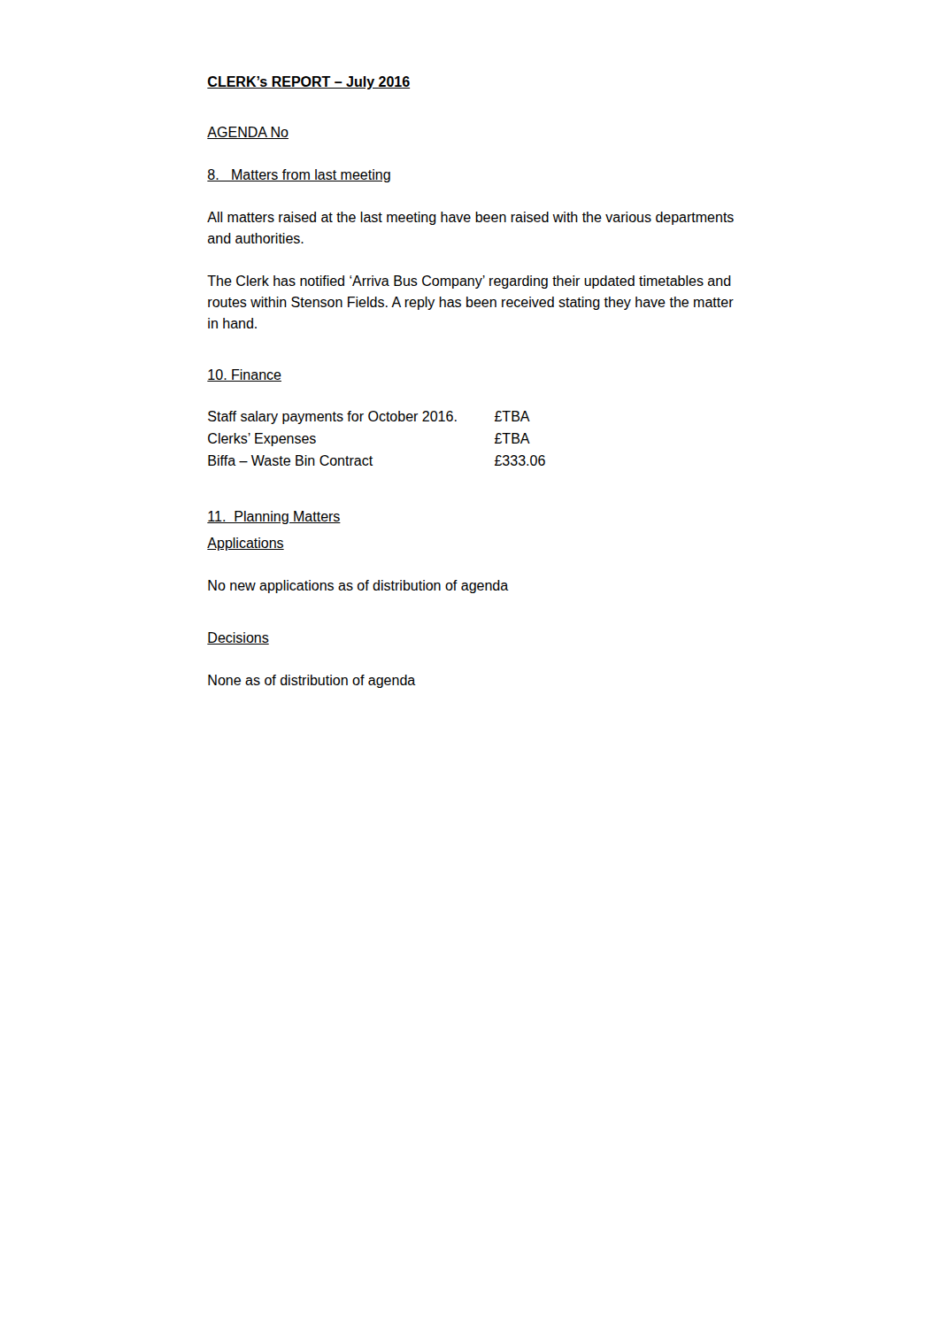CLERK’s REPORT – July 2016
AGENDA No
8. Matters from last meeting
All matters raised at the last meeting have been raised with the various departments and authorities.
The Clerk has notified ‘Arriva Bus Company’ regarding their updated timetables and routes within Stenson Fields. A reply has been received stating they have the matter in hand.
10. Finance
| Staff salary payments for October 2016. | £TBA |
| Clerks’ Expenses | £TBA |
| Biffa – Waste Bin Contract | £333.06 |
11. Planning Matters
Applications
No new applications as of distribution of agenda
Decisions
None as of distribution of agenda